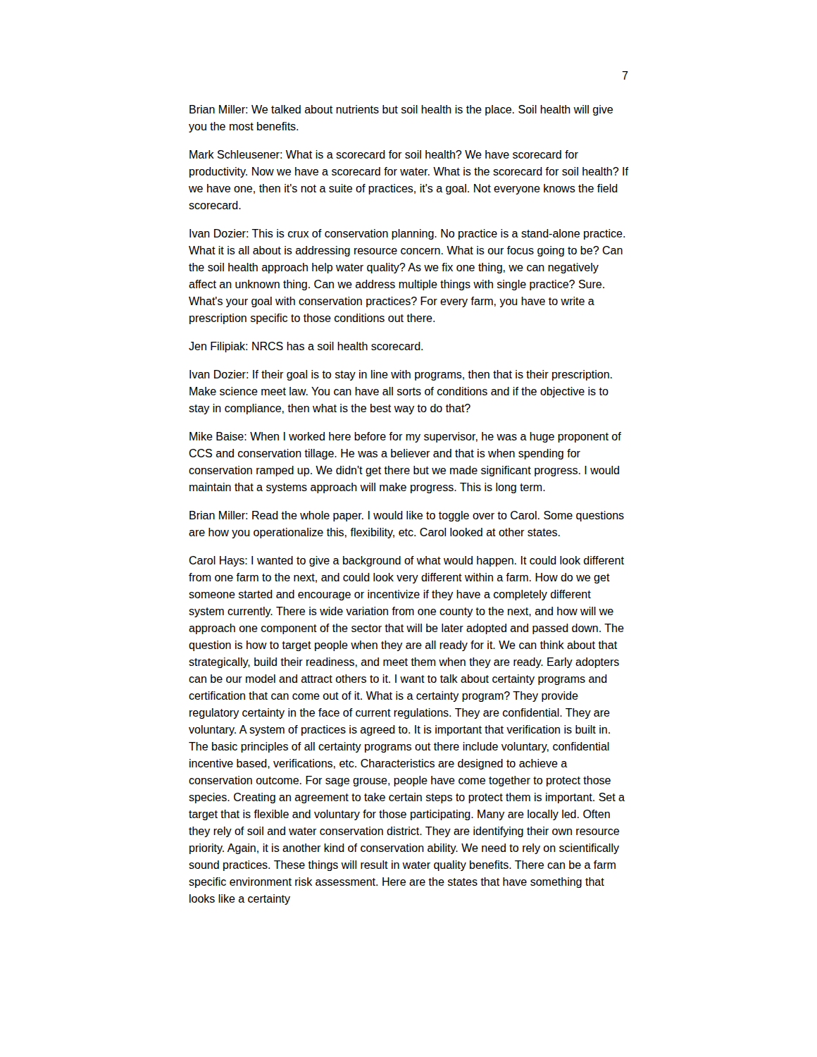7
Brian Miller: We talked about nutrients but soil health is the place. Soil health will give you the most benefits.
Mark Schleusener: What is a scorecard for soil health? We have scorecard for productivity. Now we have a scorecard for water. What is the scorecard for soil health? If we have one, then it's not a suite of practices, it's a goal. Not everyone knows the field scorecard.
Ivan Dozier: This is crux of conservation planning. No practice is a stand-alone practice. What it is all about is addressing resource concern. What is our focus going to be? Can the soil health approach help water quality? As we fix one thing, we can negatively affect an unknown thing. Can we address multiple things with single practice? Sure. What's your goal with conservation practices? For every farm, you have to write a prescription specific to those conditions out there.
Jen Filipiak: NRCS has a soil health scorecard.
Ivan Dozier: If their goal is to stay in line with programs, then that is their prescription. Make science meet law. You can have all sorts of conditions and if the objective is to stay in compliance, then what is the best way to do that?
Mike Baise: When I worked here before for my supervisor, he was a huge proponent of CCS and conservation tillage. He was a believer and that is when spending for conservation ramped up. We didn't get there but we made significant progress. I would maintain that a systems approach will make progress. This is long term.
Brian Miller: Read the whole paper. I would like to toggle over to Carol. Some questions are how you operationalize this, flexibility, etc. Carol looked at other states.
Carol Hays: I wanted to give a background of what would happen. It could look different from one farm to the next, and could look very different within a farm. How do we get someone started and encourage or incentivize if they have a completely different system currently. There is wide variation from one county to the next, and how will we approach one component of the sector that will be later adopted and passed down. The question is how to target people when they are all ready for it. We can think about that strategically, build their readiness, and meet them when they are ready. Early adopters can be our model and attract others to it. I want to talk about certainty programs and certification that can come out of it. What is a certainty program? They provide regulatory certainty in the face of current regulations. They are confidential. They are voluntary. A system of practices is agreed to. It is important that verification is built in. The basic principles of all certainty programs out there include voluntary, confidential incentive based, verifications, etc. Characteristics are designed to achieve a conservation outcome. For sage grouse, people have come together to protect those species. Creating an agreement to take certain steps to protect them is important. Set a target that is flexible and voluntary for those participating. Many are locally led. Often they rely of soil and water conservation district. They are identifying their own resource priority. Again, it is another kind of conservation ability. We need to rely on scientifically sound practices. These things will result in water quality benefits. There can be a farm specific environment risk assessment. Here are the states that have something that looks like a certainty